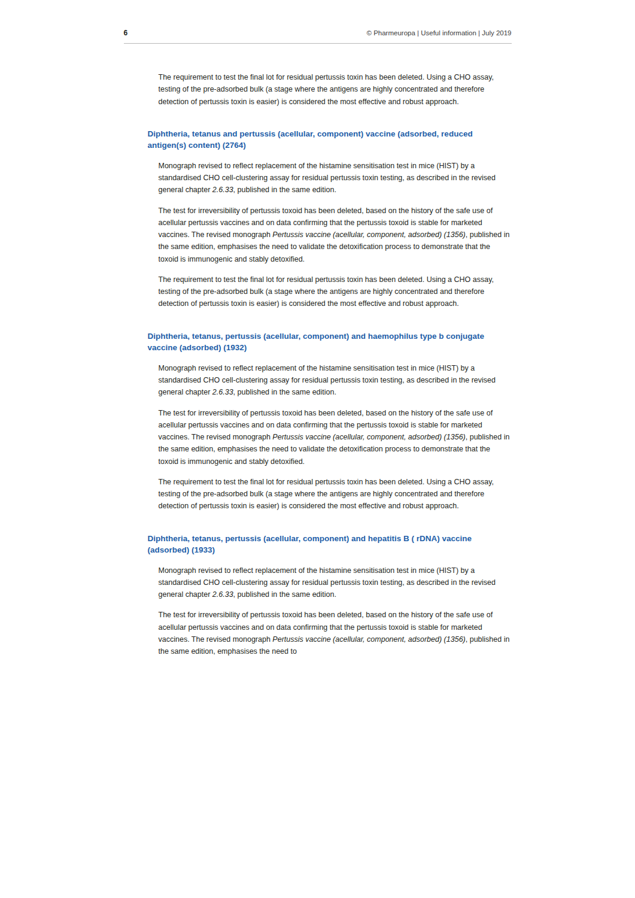6 © Pharmeuropa | Useful information | July 2019
The requirement to test the final lot for residual pertussis toxin has been deleted. Using a CHO assay, testing of the pre-adsorbed bulk (a stage where the antigens are highly concentrated and therefore detection of pertussis toxin is easier) is considered the most effective and robust approach.
Diphtheria, tetanus and pertussis (acellular, component) vaccine (adsorbed, reduced antigen(s) content) (2764)
Monograph revised to reflect replacement of the histamine sensitisation test in mice (HIST) by a standardised CHO cell-clustering assay for residual pertussis toxin testing, as described in the revised general chapter 2.6.33, published in the same edition.
The test for irreversibility of pertussis toxoid has been deleted, based on the history of the safe use of acellular pertussis vaccines and on data confirming that the pertussis toxoid is stable for marketed vaccines. The revised monograph Pertussis vaccine (acellular, component, adsorbed) (1356), published in the same edition, emphasises the need to validate the detoxification process to demonstrate that the toxoid is immunogenic and stably detoxified.
The requirement to test the final lot for residual pertussis toxin has been deleted. Using a CHO assay, testing of the pre-adsorbed bulk (a stage where the antigens are highly concentrated and therefore detection of pertussis toxin is easier) is considered the most effective and robust approach.
Diphtheria, tetanus, pertussis (acellular, component) and haemophilus type b conjugate vaccine (adsorbed) (1932)
Monograph revised to reflect replacement of the histamine sensitisation test in mice (HIST) by a standardised CHO cell-clustering assay for residual pertussis toxin testing, as described in the revised general chapter 2.6.33, published in the same edition.
The test for irreversibility of pertussis toxoid has been deleted, based on the history of the safe use of acellular pertussis vaccines and on data confirming that the pertussis toxoid is stable for marketed vaccines. The revised monograph Pertussis vaccine (acellular, component, adsorbed) (1356), published in the same edition, emphasises the need to validate the detoxification process to demonstrate that the toxoid is immunogenic and stably detoxified.
The requirement to test the final lot for residual pertussis toxin has been deleted. Using a CHO assay, testing of the pre-adsorbed bulk (a stage where the antigens are highly concentrated and therefore detection of pertussis toxin is easier) is considered the most effective and robust approach.
Diphtheria, tetanus, pertussis (acellular, component) and hepatitis B ( rDNA) vaccine (adsorbed) (1933)
Monograph revised to reflect replacement of the histamine sensitisation test in mice (HIST) by a standardised CHO cell-clustering assay for residual pertussis toxin testing, as described in the revised general chapter 2.6.33, published in the same edition.
The test for irreversibility of pertussis toxoid has been deleted, based on the history of the safe use of acellular pertussis vaccines and on data confirming that the pertussis toxoid is stable for marketed vaccines. The revised monograph Pertussis vaccine (acellular, component, adsorbed) (1356), published in the same edition, emphasises the need to